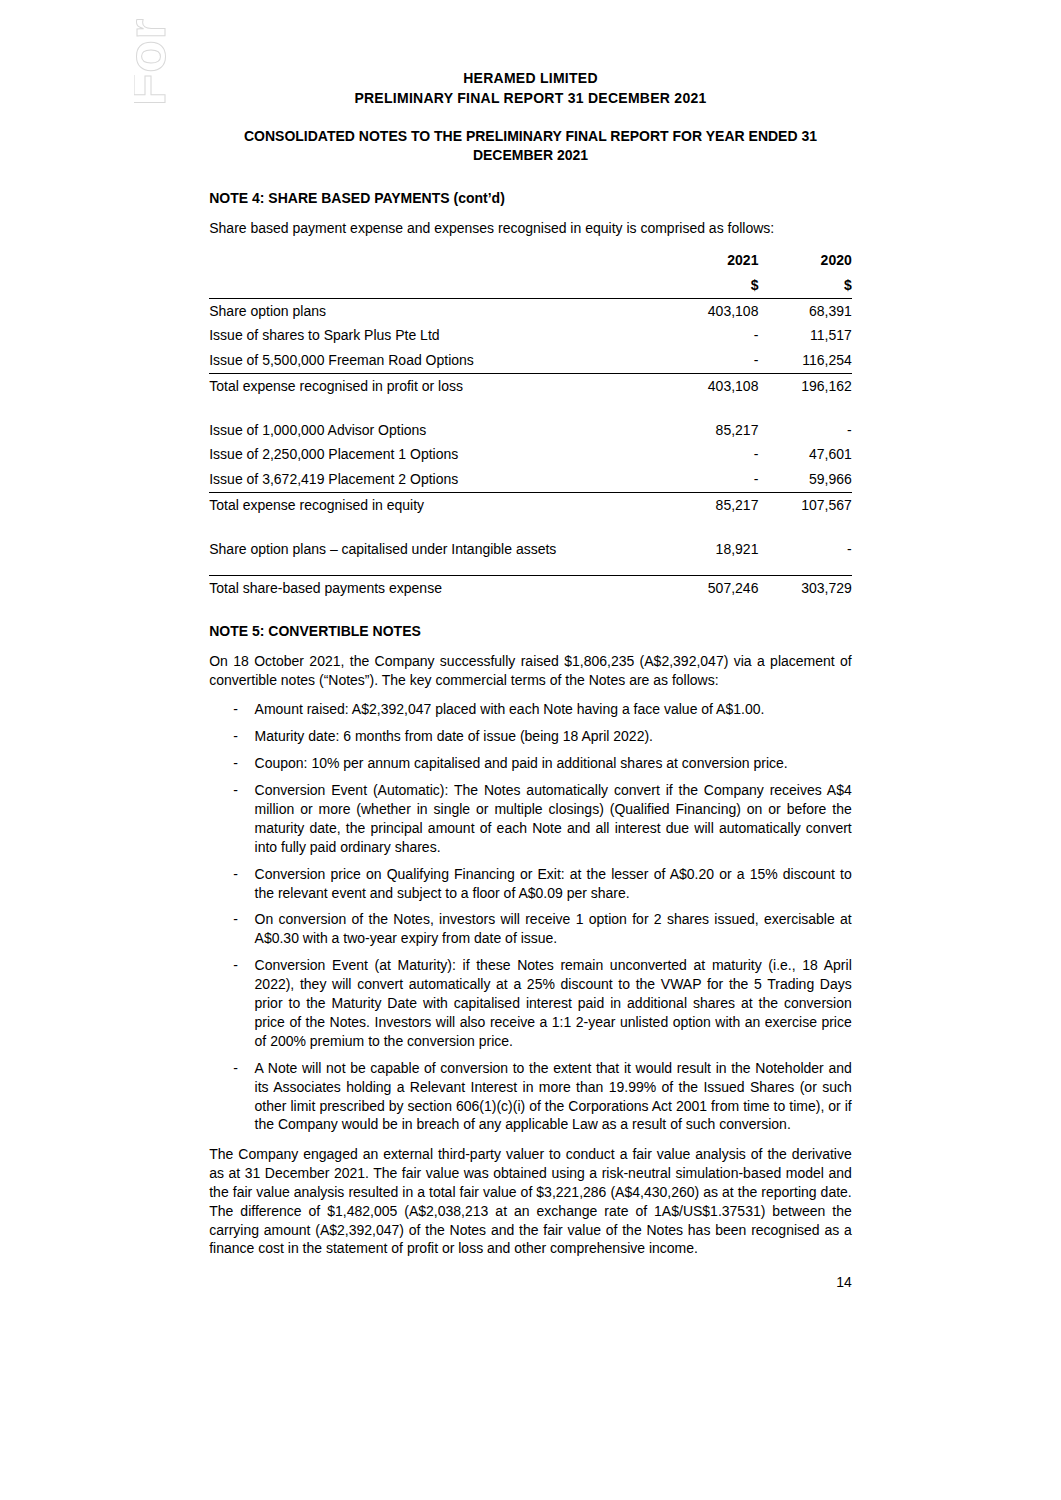For personal use only
HERAMED LIMITED
PRELIMINARY FINAL REPORT 31 DECEMBER 2021
CONSOLIDATED NOTES TO THE PRELIMINARY FINAL REPORT FOR YEAR ENDED 31 DECEMBER 2021
NOTE 4: SHARE BASED PAYMENTS (cont’d)
Share based payment expense and expenses recognised in equity is comprised as follows:
| | 2021 | 2020 |
| | $ | $ |
| Share option plans | 403,108 | 68,391 |
| Issue of shares to Spark Plus Pte Ltd | - | 11,517 |
| Issue of 5,500,000 Freeman Road Options | - | 116,254 |
| Total expense recognised in profit or loss | 403,108 | 196,162 |
| Issue of 1,000,000 Advisor Options | 85,217 | - |
| Issue of 2,250,000 Placement 1 Options | - | 47,601 |
| Issue of 3,672,419 Placement 2 Options | - | 59,966 |
| Total expense recognised in equity | 85,217 | 107,567 |
| Share option plans – capitalised under Intangible assets | 18,921 | - |
| Total share-based payments expense | 507,246 | 303,729 |
NOTE 5: CONVERTIBLE NOTES
On 18 October 2021, the Company successfully raised $1,806,235 (A$2,392,047) via a placement of convertible notes (“Notes”). The key commercial terms of the Notes are as follows:
Amount raised: A$2,392,047 placed with each Note having a face value of A$1.00.
Maturity date: 6 months from date of issue (being 18 April 2022).
Coupon: 10% per annum capitalised and paid in additional shares at conversion price.
Conversion Event (Automatic): The Notes automatically convert if the Company receives A$4 million or more (whether in single or multiple closings) (Qualified Financing) on or before the maturity date, the principal amount of each Note and all interest due will automatically convert into fully paid ordinary shares.
Conversion price on Qualifying Financing or Exit: at the lesser of A$0.20 or a 15% discount to the relevant event and subject to a floor of A$0.09 per share.
On conversion of the Notes, investors will receive 1 option for 2 shares issued, exercisable at A$0.30 with a two-year expiry from date of issue.
Conversion Event (at Maturity): if these Notes remain unconverted at maturity (i.e., 18 April 2022), they will convert automatically at a 25% discount to the VWAP for the 5 Trading Days prior to the Maturity Date with capitalised interest paid in additional shares at the conversion price of the Notes. Investors will also receive a 1:1 2-year unlisted option with an exercise price of 200% premium to the conversion price.
A Note will not be capable of conversion to the extent that it would result in the Noteholder and its Associates holding a Relevant Interest in more than 19.99% of the Issued Shares (or such other limit prescribed by section 606(1)(c)(i) of the Corporations Act 2001 from time to time), or if the Company would be in breach of any applicable Law as a result of such conversion.
The Company engaged an external third-party valuer to conduct a fair value analysis of the derivative as at 31 December 2021. The fair value was obtained using a risk-neutral simulation-based model and the fair value analysis resulted in a total fair value of $3,221,286 (A$4,430,260) as at the reporting date. The difference of $1,482,005 (A$2,038,213 at an exchange rate of 1A$/US$1.37531) between the carrying amount (A$2,392,047) of the Notes and the fair value of the Notes has been recognised as a finance cost in the statement of profit or loss and other comprehensive income.
14